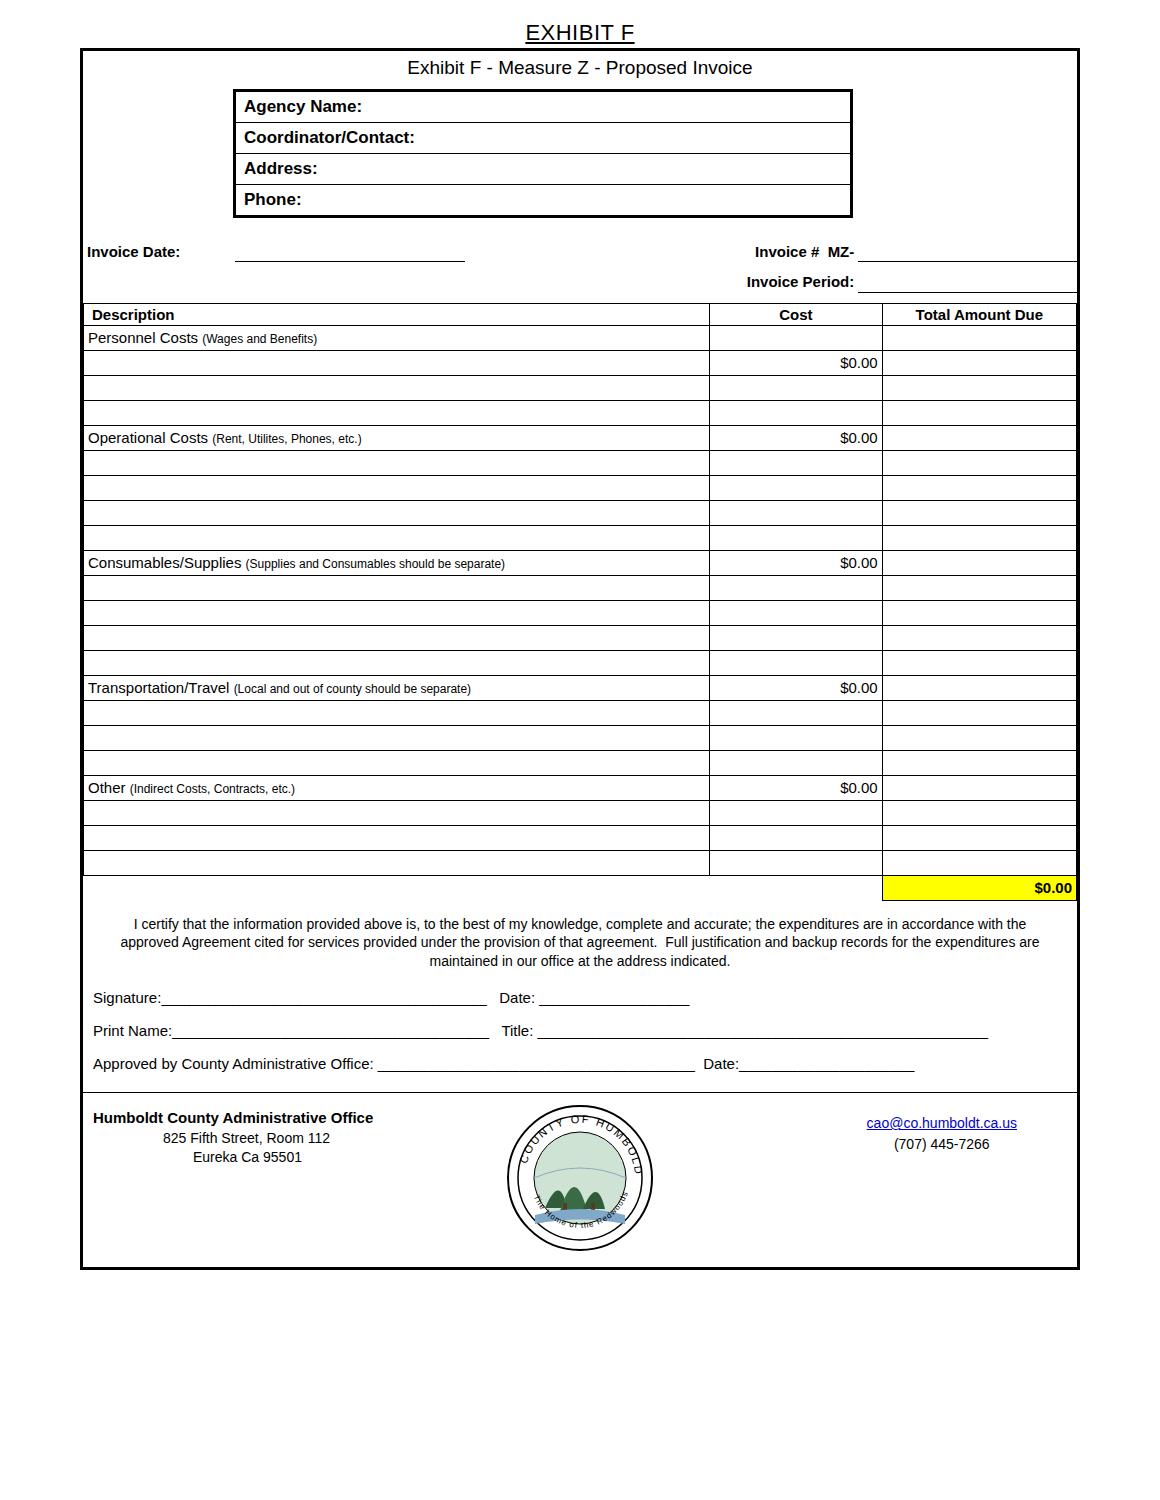EXHIBIT F
Exhibit F - Measure Z - Proposed Invoice
| Agency Name: | |
| Coordinator/Contact: | |
| Address: | |
| Phone: | |
| Invoice Date: | | | Invoice # MZ- | |
| | Invoice Period: | |
| Description | Cost | Total Amount Due |
| --- | --- | --- |
| Personnel Costs (Wages and Benefits) | | |
| | $0.00 | |
| Operational Costs (Rent, Utilites, Phones, etc.) | $0.00 | |
| Consumables/Supplies (Supplies and Consumables should be separate) | $0.00 | |
| Transportation/Travel (Local and out of county should be separate) | $0.00 | |
| Other (Indirect Costs, Contracts, etc.) | $0.00 | |
| | | $0.00 |
I certify that the information provided above is, to the best of my knowledge, complete and accurate; the expenditures are in accordance with the approved Agreement cited for services provided under the provision of that agreement. Full justification and backup records for the expenditures are maintained in our office at the address indicated.
Signature:_______________________________________ Date: __________________
Print Name:______________________________________ Title: ______________________________________________________
Approved by County Administrative Office: ______________________________________ Date:_____________________
Humboldt County Administrative Office
825 Fifth Street, Room 112
Eureka Ca 95501
COUNTY OF HUMBOLDT The Home of the Redwoods
cao@co.humboldt.ca.us
(707) 445-7266